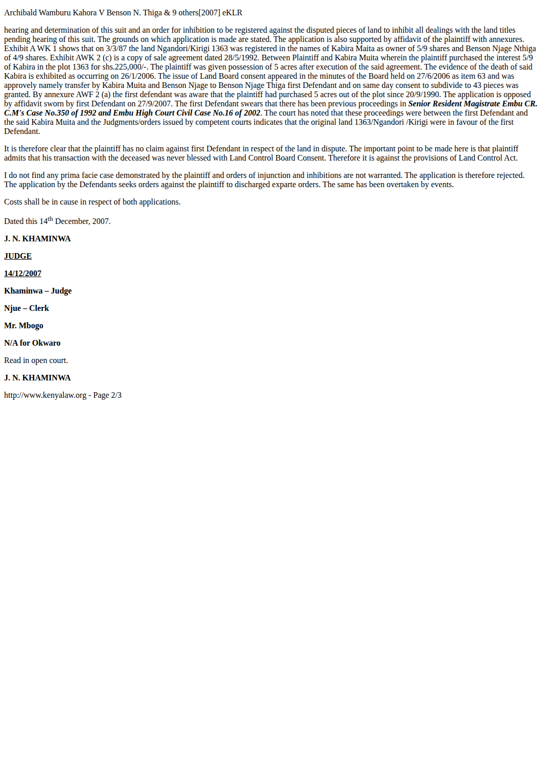Archibald Wamburu Kahora V Benson N. Thiga & 9 others[2007] eKLR
hearing and determination of this suit and an order for inhibition to be registered against the disputed pieces of land to inhibit all dealings with the land titles pending hearing of this suit. The grounds on which application is made are stated. The application is also supported by affidavit of the plaintiff with annexures. Exhibit A WK 1 shows that on 3/3/87 the land Ngandori/Kirigi 1363 was registered in the names of Kabira Maita as owner of 5/9 shares and Benson Njage Nthiga of 4/9 shares. Exhibit AWK 2 (c) is a copy of sale agreement dated 28/5/1992. Between Plaintiff and Kabira Muita wherein the plaintiff purchased the interest 5/9 of Kabira in the plot 1363 for shs.225,000/-. The plaintiff was given possession of 5 acres after execution of the said agreement. The evidence of the death of said Kabira is exhibited as occurring on 26/1/2006. The issue of Land Board consent appeared in the minutes of the Board held on 27/6/2006 as item 63 and was approvely namely transfer by Kabira Muita and Benson Njage to Benson Njage Thiga first Defendant and on same day consent to subdivide to 43 pieces was granted. By annexure AWF 2 (a) the first defendant was aware that the plaintiff had purchased 5 acres out of the plot since 20/9/1990. The application is opposed by affidavit sworn by first Defendant on 27/9/2007. The first Defendant swears that there has been previous proceedings in Senior Resident Magistrate Embu CR. C.M's Case No.350 of 1992 and Embu High Court Civil Case No.16 of 2002. The court has noted that these proceedings were between the first Defendant and the said Kabira Muita and the Judgments/orders issued by competent courts indicates that the original land 1363/Ngandori /Kirigi were in favour of the first Defendant.
It is therefore clear that the plaintiff has no claim against first Defendant in respect of the land in dispute. The important point to be made here is that plaintiff admits that his transaction with the deceased was never blessed with Land Control Board Consent. Therefore it is against the provisions of Land Control Act.
I do not find any prima facie case demonstrated by the plaintiff and orders of injunction and inhibitions are not warranted. The application is therefore rejected. The application by the Defendants seeks orders against the plaintiff to discharged exparte orders. The same has been overtaken by events.
Costs shall be in cause in respect of both applications.
Dated this 14th December, 2007.
J. N. KHAMINWA
JUDGE
14/12/2007
Khaminwa – Judge
Njue – Clerk
Mr. Mbogo
N/A for Okwaro
Read in open court.
J. N. KHAMINWA
http://www.kenyalaw.org - Page 2/3